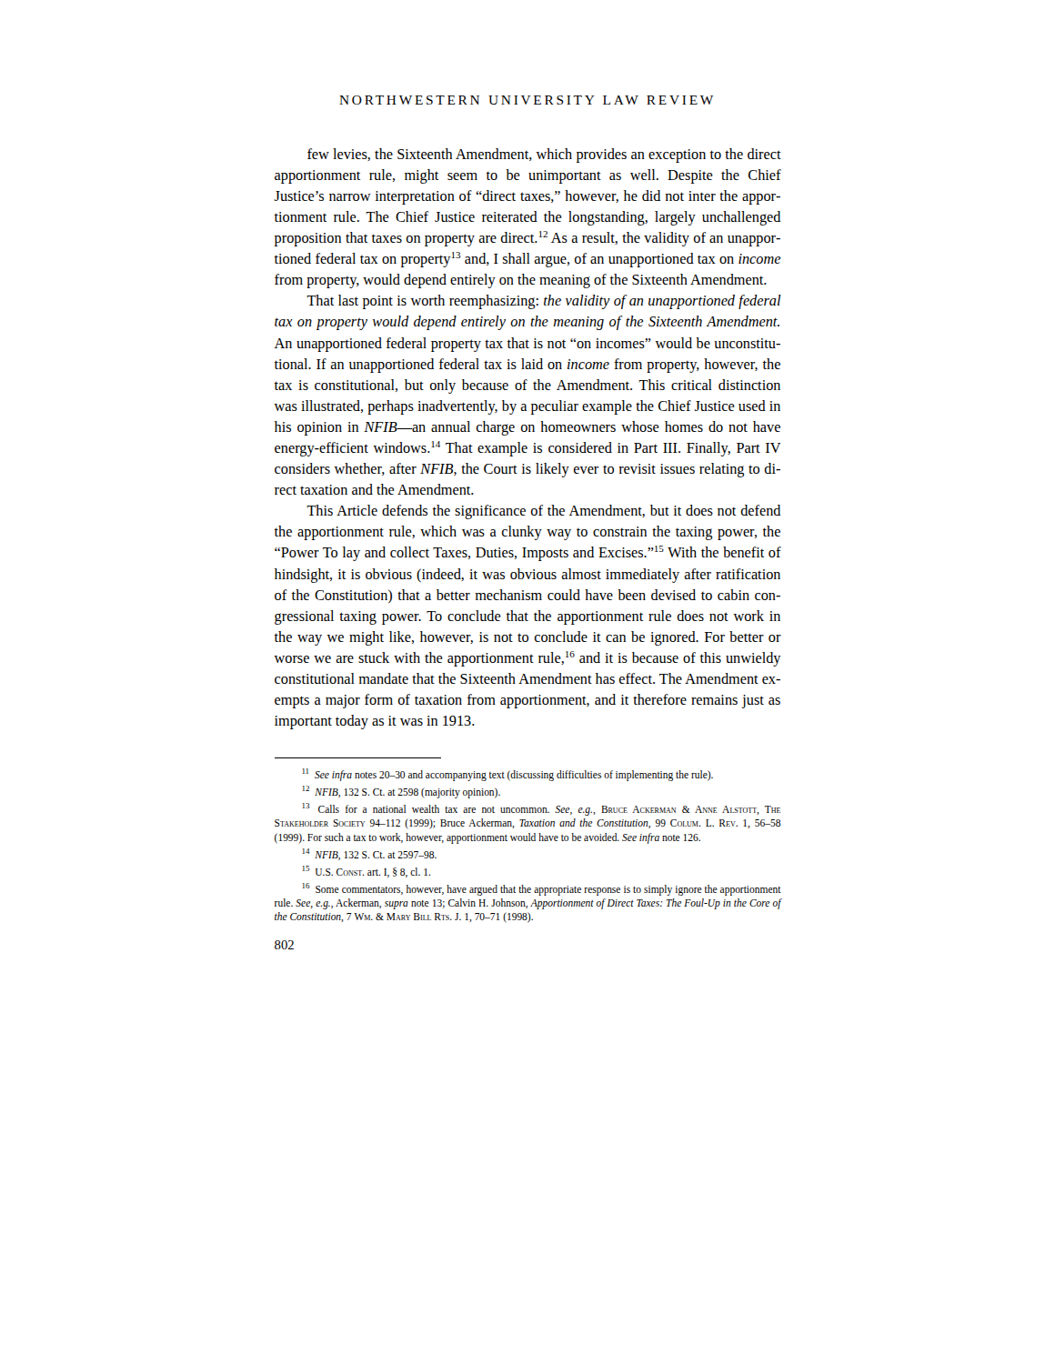NORTHWESTERN UNIVERSITY LAW REVIEW
few levies, the Sixteenth Amendment, which provides an exception to the direct apportionment rule, might seem to be unimportant as well. Despite the Chief Justice’s narrow interpretation of “direct taxes,” however, he did not inter the apportionment rule. The Chief Justice reiterated the longstanding, largely unchallenged proposition that taxes on property are direct.12 As a result, the validity of an unapportioned federal tax on property13 and, I shall argue, of an unapportioned tax on income from property, would depend entirely on the meaning of the Sixteenth Amendment.
That last point is worth reemphasizing: the validity of an unapportioned federal tax on property would depend entirely on the meaning of the Sixteenth Amendment. An unapportioned federal property tax that is not “on incomes” would be unconstitutional. If an unapportioned federal tax is laid on income from property, however, the tax is constitutional, but only because of the Amendment. This critical distinction was illustrated, perhaps inadvertently, by a peculiar example the Chief Justice used in his opinion in NFIB—an annual charge on homeowners whose homes do not have energy-efficient windows.14 That example is considered in Part III. Finally, Part IV considers whether, after NFIB, the Court is likely ever to revisit issues relating to direct taxation and the Amendment.
This Article defends the significance of the Amendment, but it does not defend the apportionment rule, which was a clunky way to constrain the taxing power, the “Power To lay and collect Taxes, Duties, Imposts and Excises.”15 With the benefit of hindsight, it is obvious (indeed, it was obvious almost immediately after ratification of the Constitution) that a better mechanism could have been devised to cabin congressional taxing power. To conclude that the apportionment rule does not work in the way we might like, however, is not to conclude it can be ignored. For better or worse we are stuck with the apportionment rule,16 and it is because of this unwieldy constitutional mandate that the Sixteenth Amendment has effect. The Amendment exempts a major form of taxation from apportionment, and it therefore remains just as important today as it was in 1913.
11 See infra notes 20–30 and accompanying text (discussing difficulties of implementing the rule).
12 NFIB, 132 S. Ct. at 2598 (majority opinion).
13 Calls for a national wealth tax are not uncommon. See, e.g., Bruce Ackerman & Anne Alstott, The Stakeholder Society 94–112 (1999); Bruce Ackerman, Taxation and the Constitution, 99 Colum. L. Rev. 1, 56–58 (1999). For such a tax to work, however, apportionment would have to be avoided. See infra note 126.
14 NFIB, 132 S. Ct. at 2597–98.
15 U.S. Const. art. I, § 8, cl. 1.
16 Some commentators, however, have argued that the appropriate response is to simply ignore the apportionment rule. See, e.g., Ackerman, supra note 13; Calvin H. Johnson, Apportionment of Direct Taxes: The Foul-Up in the Core of the Constitution, 7 Wm. & Mary Bill Rts. J. 1, 70–71 (1998).
802